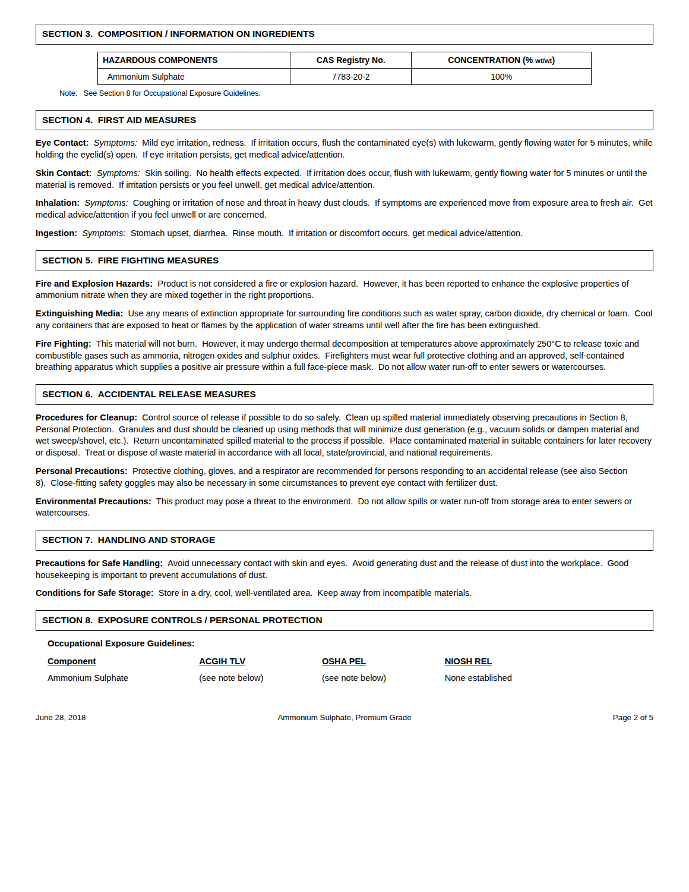SECTION 3. COMPOSITION / INFORMATION ON INGREDIENTS
| HAZARDOUS COMPONENTS | CAS Registry No. | CONCENTRATION (% wt/wt ) |
| --- | --- | --- |
| Ammonium Sulphate | 7783-20-2 | 100% |
Note: See Section 8 for Occupational Exposure Guidelines.
SECTION 4. FIRST AID MEASURES
Eye Contact: Symptoms: Mild eye irritation, redness. If irritation occurs, flush the contaminated eye(s) with lukewarm, gently flowing water for 5 minutes, while holding the eyelid(s) open. If eye irritation persists, get medical advice/attention.
Skin Contact: Symptoms: Skin soiling. No health effects expected. If irritation does occur, flush with lukewarm, gently flowing water for 5 minutes or until the material is removed. If irritation persists or you feel unwell, get medical advice/attention.
Inhalation: Symptoms: Coughing or irritation of nose and throat in heavy dust clouds. If symptoms are experienced move from exposure area to fresh air. Get medical advice/attention if you feel unwell or are concerned.
Ingestion: Symptoms: Stomach upset, diarrhea. Rinse mouth. If irritation or discomfort occurs, get medical advice/attention.
SECTION 5. FIRE FIGHTING MEASURES
Fire and Explosion Hazards: Product is not considered a fire or explosion hazard. However, it has been reported to enhance the explosive properties of ammonium nitrate when they are mixed together in the right proportions.
Extinguishing Media: Use any means of extinction appropriate for surrounding fire conditions such as water spray, carbon dioxide, dry chemical or foam. Cool any containers that are exposed to heat or flames by the application of water streams until well after the fire has been extinguished.
Fire Fighting: This material will not burn. However, it may undergo thermal decomposition at temperatures above approximately 250°C to release toxic and combustible gases such as ammonia, nitrogen oxides and sulphur oxides. Firefighters must wear full protective clothing and an approved, self-contained breathing apparatus which supplies a positive air pressure within a full face-piece mask. Do not allow water run-off to enter sewers or watercourses.
SECTION 6. ACCIDENTAL RELEASE MEASURES
Procedures for Cleanup: Control source of release if possible to do so safely. Clean up spilled material immediately observing precautions in Section 8, Personal Protection. Granules and dust should be cleaned up using methods that will minimize dust generation (e.g., vacuum solids or dampen material and wet sweep/shovel, etc.). Return uncontaminated spilled material to the process if possible. Place contaminated material in suitable containers for later recovery or disposal. Treat or dispose of waste material in accordance with all local, state/provincial, and national requirements.
Personal Precautions: Protective clothing, gloves, and a respirator are recommended for persons responding to an accidental release (see also Section 8). Close-fitting safety goggles may also be necessary in some circumstances to prevent eye contact with fertilizer dust.
Environmental Precautions: This product may pose a threat to the environment. Do not allow spills or water run-off from storage area to enter sewers or watercourses.
SECTION 7. HANDLING AND STORAGE
Precautions for Safe Handling: Avoid unnecessary contact with skin and eyes. Avoid generating dust and the release of dust into the workplace. Good housekeeping is important to prevent accumulations of dust.
Conditions for Safe Storage: Store in a dry, cool, well-ventilated area. Keep away from incompatible materials.
SECTION 8. EXPOSURE CONTROLS / PERSONAL PROTECTION
Occupational Exposure Guidelines:
| Component | ACGIH TLV | OSHA PEL | NIOSH REL |
| --- | --- | --- | --- |
| Ammonium Sulphate | (see note below) | (see note below) | None established |
June 28, 2018 Ammonium Sulphate, Premium Grade Page 2 of 5